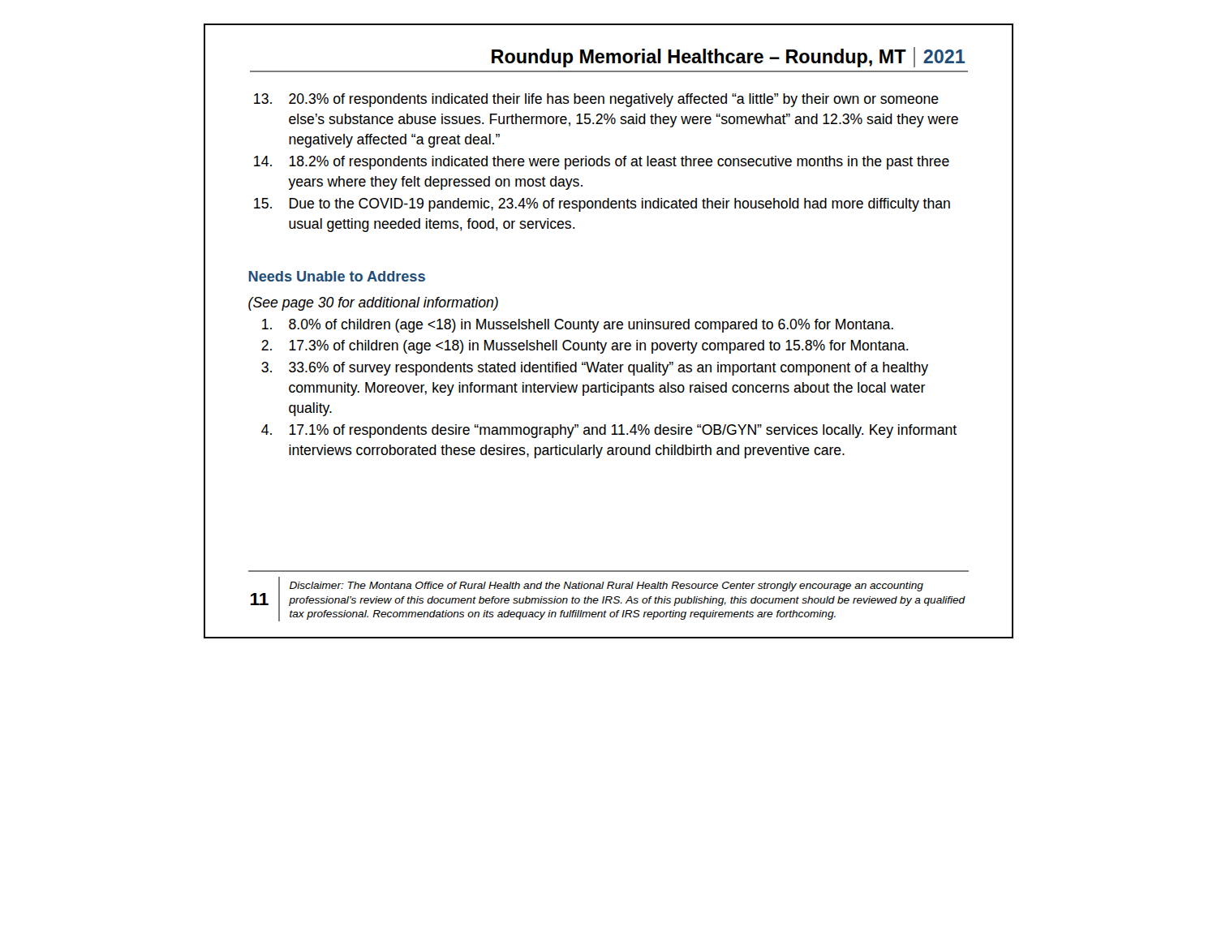Roundup Memorial Healthcare – Roundup, MT
2021
13. 20.3% of respondents indicated their life has been negatively affected “a little” by their own or someone else’s substance abuse issues. Furthermore, 15.2% said they were “somewhat” and 12.3% said they were negatively affected “a great deal.”
14. 18.2% of respondents indicated there were periods of at least three consecutive months in the past three years where they felt depressed on most days.
15. Due to the COVID-19 pandemic, 23.4% of respondents indicated their household had more difficulty than usual getting needed items, food, or services.
Needs Unable to Address
(See page 30 for additional information)
1. 8.0% of children (age <18) in Musselshell County are uninsured compared to 6.0% for Montana.
2. 17.3% of children (age <18) in Musselshell County are in poverty compared to 15.8% for Montana.
3. 33.6% of survey respondents stated identified “Water quality” as an important component of a healthy community. Moreover, key informant interview participants also raised concerns about the local water quality.
4. 17.1% of respondents desire “mammography” and 11.4% desire “OB/GYN” services locally. Key informant interviews corroborated these desires, particularly around childbirth and preventive care.
11
Disclaimer: The Montana Office of Rural Health and the National Rural Health Resource Center strongly encourage an accounting professional’s review of this document before submission to the IRS. As of this publishing, this document should be reviewed by a qualified tax professional. Recommendations on its adequacy in fulfillment of IRS reporting requirements are forthcoming.